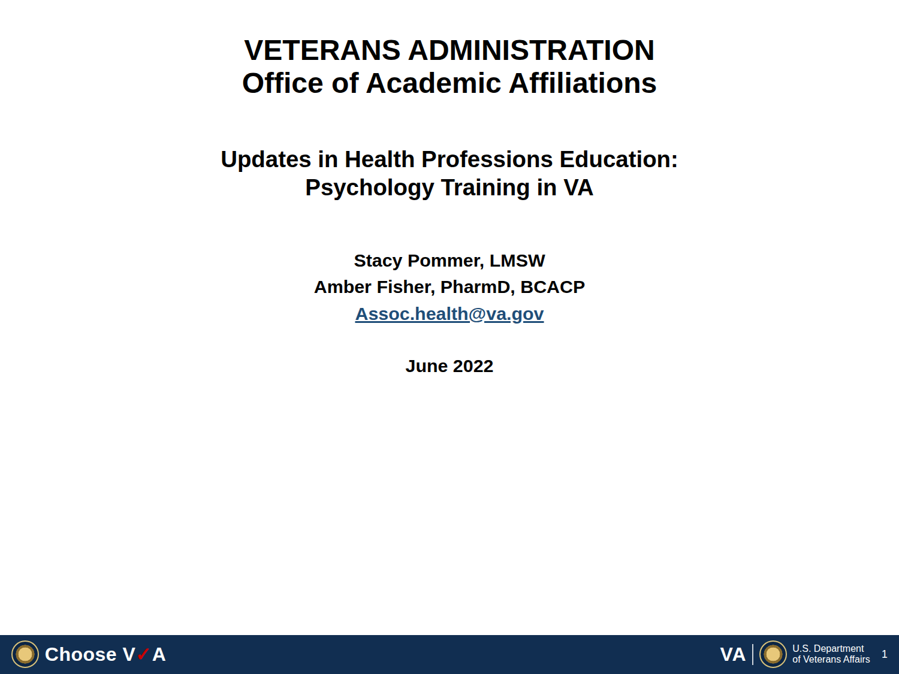VETERANS ADMINISTRATION
Office of Academic Affiliations
Updates in Health Professions Education:
Psychology Training in VA
Stacy Pommer, LMSW
Amber Fisher, PharmD, BCACP
Assoc.health@va.gov
June 2022
Choose V✓A
VA U.S. Department of Veterans Affairs 1